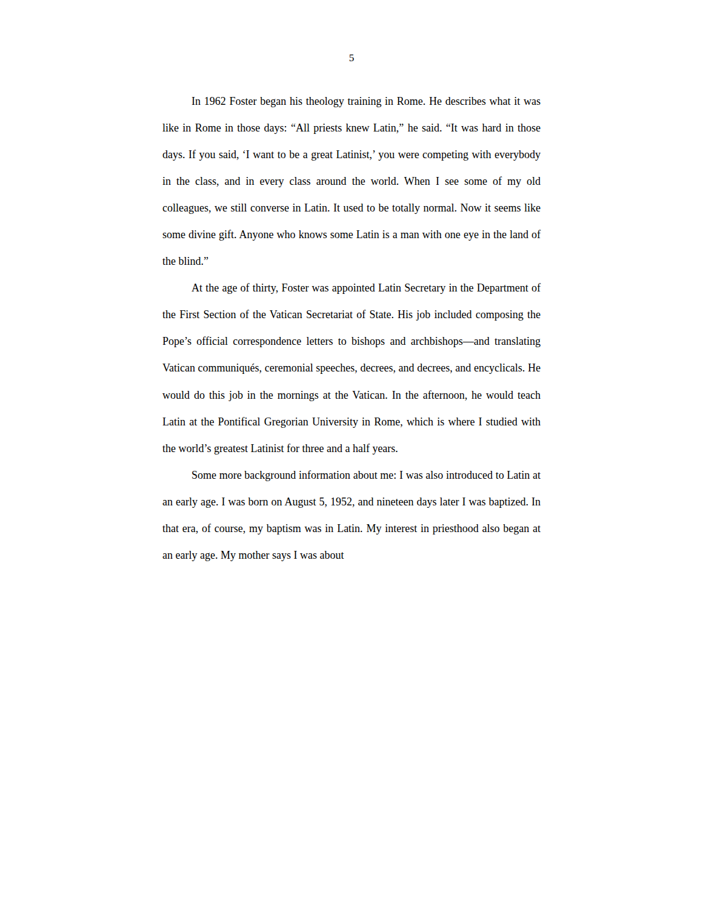5
In 1962 Foster began his theology training in Rome. He describes what it was like in Rome in those days: “All priests knew Latin,” he said. “It was hard in those days. If you said, ‘I want to be a great Latinist,’ you were competing with everybody in the class, and in every class around the world. When I see some of my old colleagues, we still converse in Latin. It used to be totally normal. Now it seems like some divine gift. Anyone who knows some Latin is a man with one eye in the land of the blind.”
At the age of thirty, Foster was appointed Latin Secretary in the Department of the First Section of the Vatican Secretariat of State. His job included composing the Pope’s official correspondence letters to bishops and archbishops—and translating Vatican communiqués, ceremonial speeches, decrees, and decrees, and encyclicals. He would do this job in the mornings at the Vatican. In the afternoon, he would teach Latin at the Pontifical Gregorian University in Rome, which is where I studied with the world’s greatest Latinist for three and a half years.
Some more background information about me: I was also introduced to Latin at an early age. I was born on August 5, 1952, and nineteen days later I was baptized. In that era, of course, my baptism was in Latin. My interest in priesthood also began at an early age. My mother says I was about